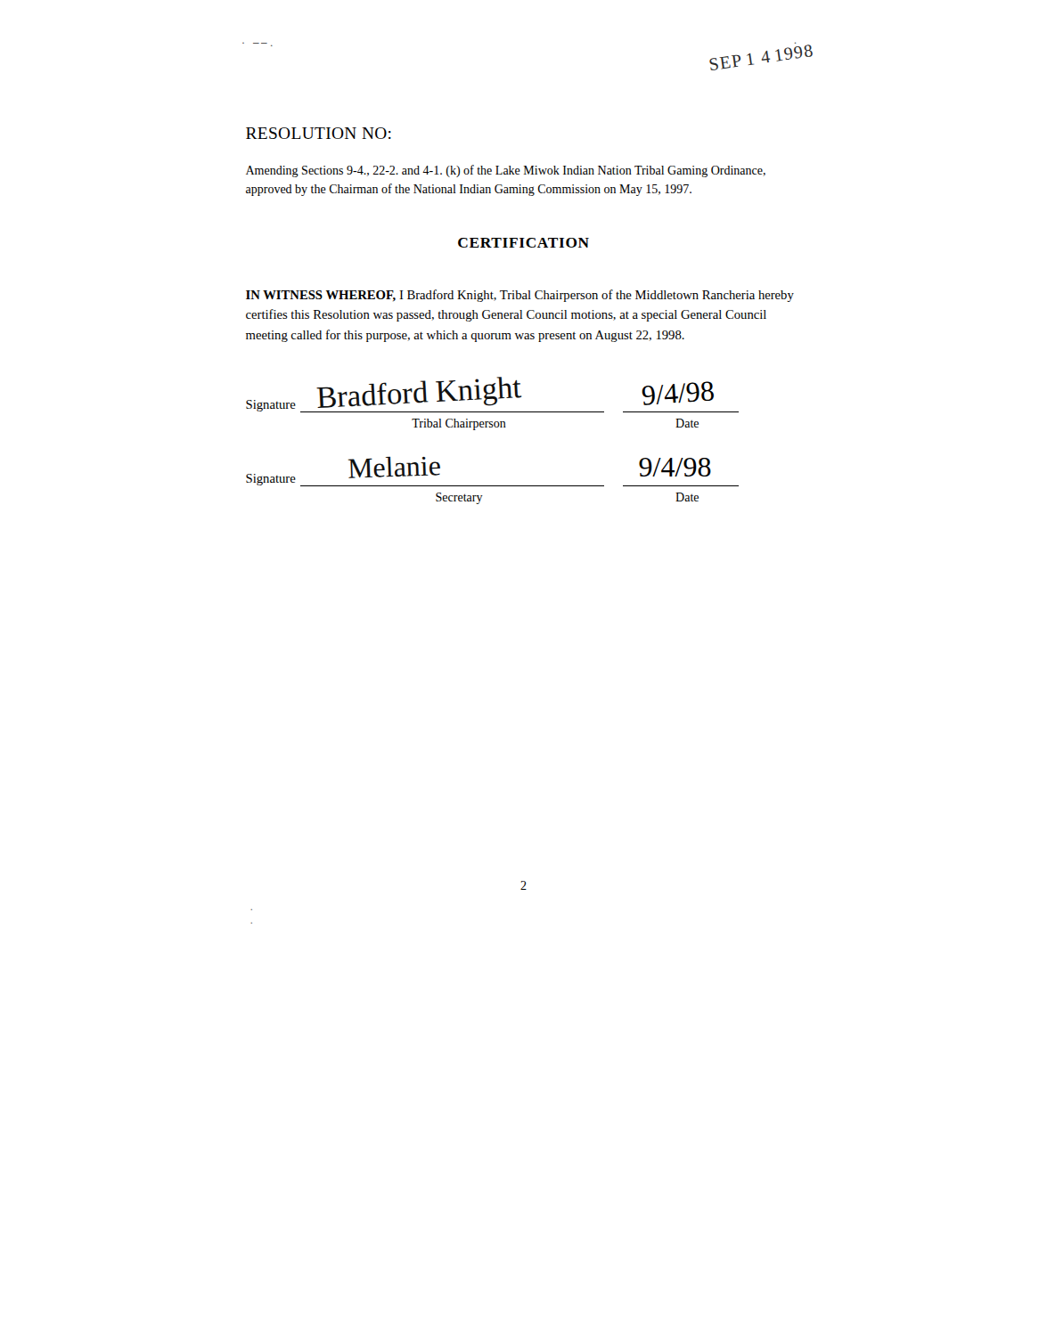· ⎯⎯.
·
SEP 1 41998
RESOLUTION NO:
Amending Sections 9-4., 22-2. and 4-1. (k) of the Lake Miwok Indian Nation Tribal Gaming Ordinance, approved by the Chairman of the National Indian Gaming Commission on May 15, 1997.
CERTIFICATION
IN WITNESS WHEREOF, I Bradford Knight, Tribal Chairperson of the Middletown Rancheria hereby certifies this Resolution was passed, through General Council motions, at a special General Council meeting called for this purpose, at which a quorum was present on August 22, 1998.
Signature
Bradford Knight
9/4/98
Tribal Chairperson
Date
Signature
Melanie
9/4/98
Secretary
Date
2
·
·